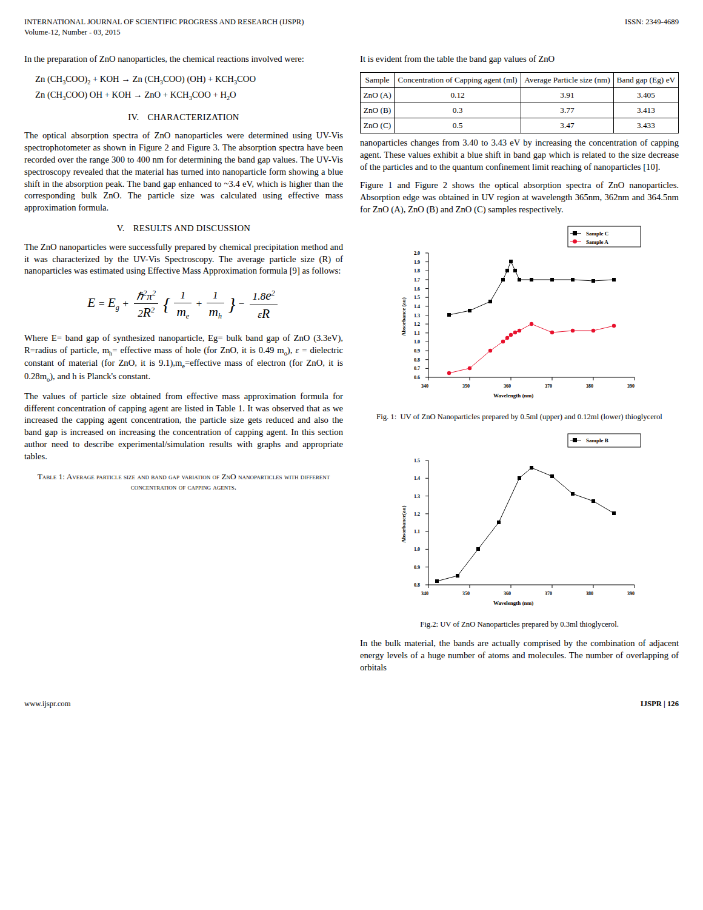INTERNATIONAL JOURNAL OF SCIENTIFIC PROGRESS AND RESEARCH (IJSPR)
Volume-12, Number - 03, 2015
ISSN: 2349-4689
In the preparation of ZnO nanoparticles, the chemical reactions involved were:
Zn (CH3COO)2 + KOH → Zn (CH3COO) (OH) + KCH3COO
Zn (CH3COO) OH + KOH → ZnO + KCH3COO + H2O
IV. CHARACTERIZATION
The optical absorption spectra of ZnO nanoparticles were determined using UV-Vis spectrophotometer as shown in Figure 2 and Figure 3. The absorption spectra have been recorded over the range 300 to 400 nm for determining the band gap values. The UV-Vis spectroscopy revealed that the material has turned into nanoparticle form showing a blue shift in the absorption peak. The band gap enhanced to ~3.4 eV, which is higher than the corresponding bulk ZnO. The particle size was calculated using effective mass approximation formula.
V. RESULTS AND DISCUSSION
The ZnO nanoparticles were successfully prepared by chemical precipitation method and it was characterized by the UV-Vis Spectroscopy. The average particle size (R) of nanoparticles was estimated using Effective Mass Approximation formula [9] as follows:
E = Eg + ℏ2π2 2R2 { 1 me + 1 mh } − 1.8e2 εR
Where E= band gap of synthesized nanoparticle, Eg= bulk band gap of ZnO (3.3eV), R=radius of particle, mh= effective mass of hole (for ZnO, it is 0.49 mo), ε = dielectric constant of material (for ZnO, it is 9.1),me=effective mass of electron (for ZnO, it is 0.28mo), and h is Planck's constant.
The values of particle size obtained from effective mass approximation formula for different concentration of capping agent are listed in Table 1. It was observed that as we increased the capping agent concentration, the particle size gets reduced and also the band gap is increased on increasing the concentration of capping agent. In this section author need to describe experimental/simulation results with graphs and appropriate tables.
Table 1: Average particle size and band gap variation of ZnO nanoparticles with different concentration of capping agents.
It is evident from the table the band gap values of ZnO
| Sample | Concentration of Capping agent (ml) | Average Particle size (nm) | Band gap (Eg) eV |
| --- | --- | --- | --- |
| ZnO (A) | 0.12 | 3.91 | 3.405 |
| ZnO (B) | 0.3 | 3.77 | 3.413 |
| ZnO (C) | 0.5 | 3.47 | 3.433 |
nanoparticles changes from 3.40 to 3.43 eV by increasing the concentration of capping agent. These values exhibit a blue shift in band gap which is related to the size decrease of the particles and to the quantum confinement limit reaching of nanoparticles [10].
Figure 1 and Figure 2 shows the optical absorption spectra of ZnO nanoparticles. Absorption edge was obtained in UV region at wavelength 365nm, 362nm and 364.5nm for ZnO (A), ZnO (B) and ZnO (C) samples respectively.
Sample C Sample A 2.0 1.9 1.8 1.7 1.6 1.5 1.4 1.3 1.2 1.1 1.0 0.9 0.8 0.7 0.6 340 350 360 370 380 390 Wavelength (nm) Absorbance (au)
Fig. 1: UV of ZnO Nanoparticles prepared by 0.5ml (upper) and 0.12ml (lower) thioglycerol
Sample B 1.5 1.4 1.3 1.2 1.1 1.0 0.9 0.8 340 350 360 370 380 390 Wavelength (nm) Absorbance(au)
Fig.2: UV of ZnO Nanoparticles prepared by 0.3ml thioglycerol.
In the bulk material, the bands are actually comprised by the combination of adjacent energy levels of a huge number of atoms and molecules. The number of overlapping of orbitals
www.ijspr.com
IJSPR | 126